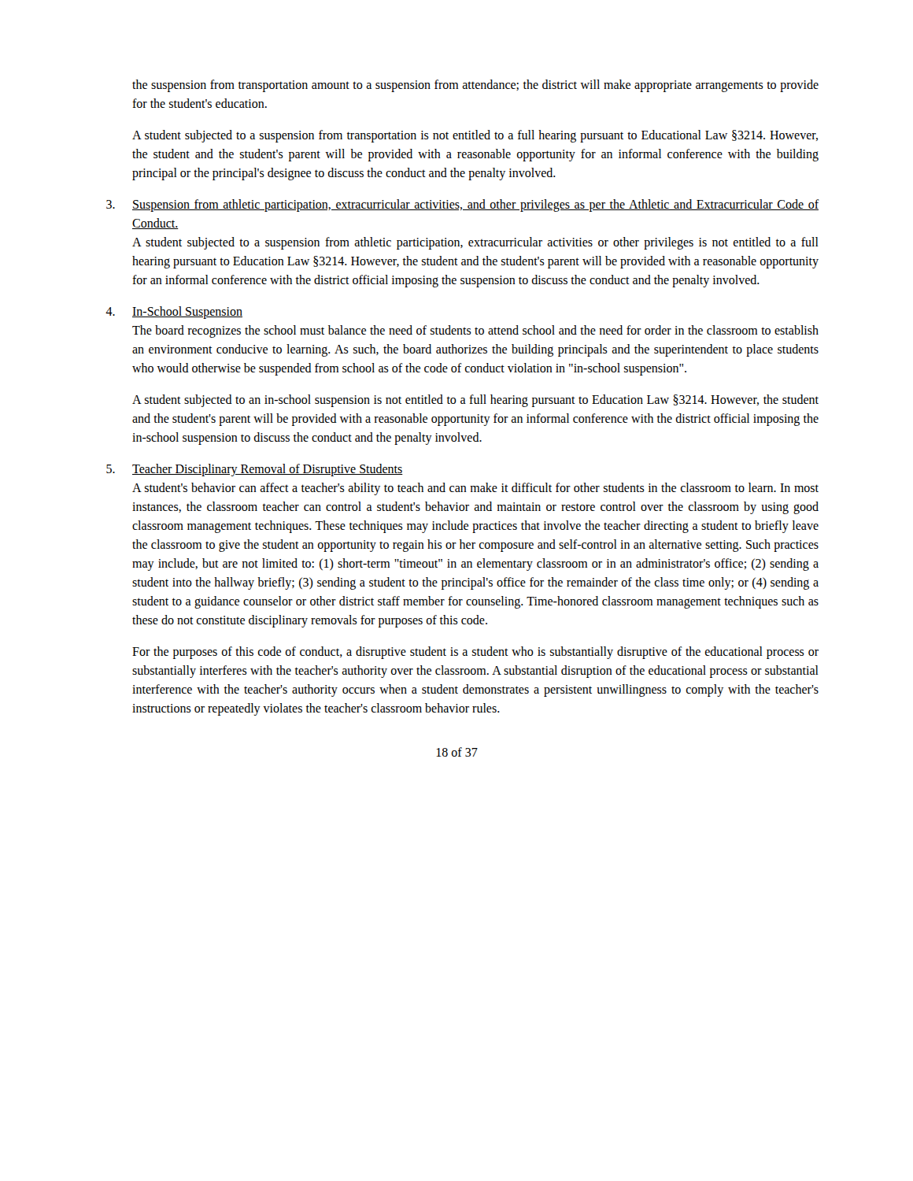the suspension from transportation amount to a suspension from attendance; the district will make appropriate arrangements to provide for the student's education.
A student subjected to a suspension from transportation is not entitled to a full hearing pursuant to Educational Law §3214. However, the student and the student's parent will be provided with a reasonable opportunity for an informal conference with the building principal or the principal's designee to discuss the conduct and the penalty involved.
3. Suspension from athletic participation, extracurricular activities, and other privileges as per the Athletic and Extracurricular Code of Conduct.
A student subjected to a suspension from athletic participation, extracurricular activities or other privileges is not entitled to a full hearing pursuant to Education Law §3214. However, the student and the student's parent will be provided with a reasonable opportunity for an informal conference with the district official imposing the suspension to discuss the conduct and the penalty involved.
4. In-School Suspension
The board recognizes the school must balance the need of students to attend school and the need for order in the classroom to establish an environment conducive to learning. As such, the board authorizes the building principals and the superintendent to place students who would otherwise be suspended from school as of the code of conduct violation in "in-school suspension".
A student subjected to an in-school suspension is not entitled to a full hearing pursuant to Education Law §3214. However, the student and the student's parent will be provided with a reasonable opportunity for an informal conference with the district official imposing the in-school suspension to discuss the conduct and the penalty involved.
5. Teacher Disciplinary Removal of Disruptive Students
A student's behavior can affect a teacher's ability to teach and can make it difficult for other students in the classroom to learn. In most instances, the classroom teacher can control a student's behavior and maintain or restore control over the classroom by using good classroom management techniques. These techniques may include practices that involve the teacher directing a student to briefly leave the classroom to give the student an opportunity to regain his or her composure and self-control in an alternative setting. Such practices may include, but are not limited to: (1) short-term "timeout" in an elementary classroom or in an administrator's office; (2) sending a student into the hallway briefly; (3) sending a student to the principal's office for the remainder of the class time only; or (4) sending a student to a guidance counselor or other district staff member for counseling. Time-honored classroom management techniques such as these do not constitute disciplinary removals for purposes of this code.
For the purposes of this code of conduct, a disruptive student is a student who is substantially disruptive of the educational process or substantially interferes with the teacher's authority over the classroom. A substantial disruption of the educational process or substantial interference with the teacher's authority occurs when a student demonstrates a persistent unwillingness to comply with the teacher's instructions or repeatedly violates the teacher's classroom behavior rules.
18 of 37